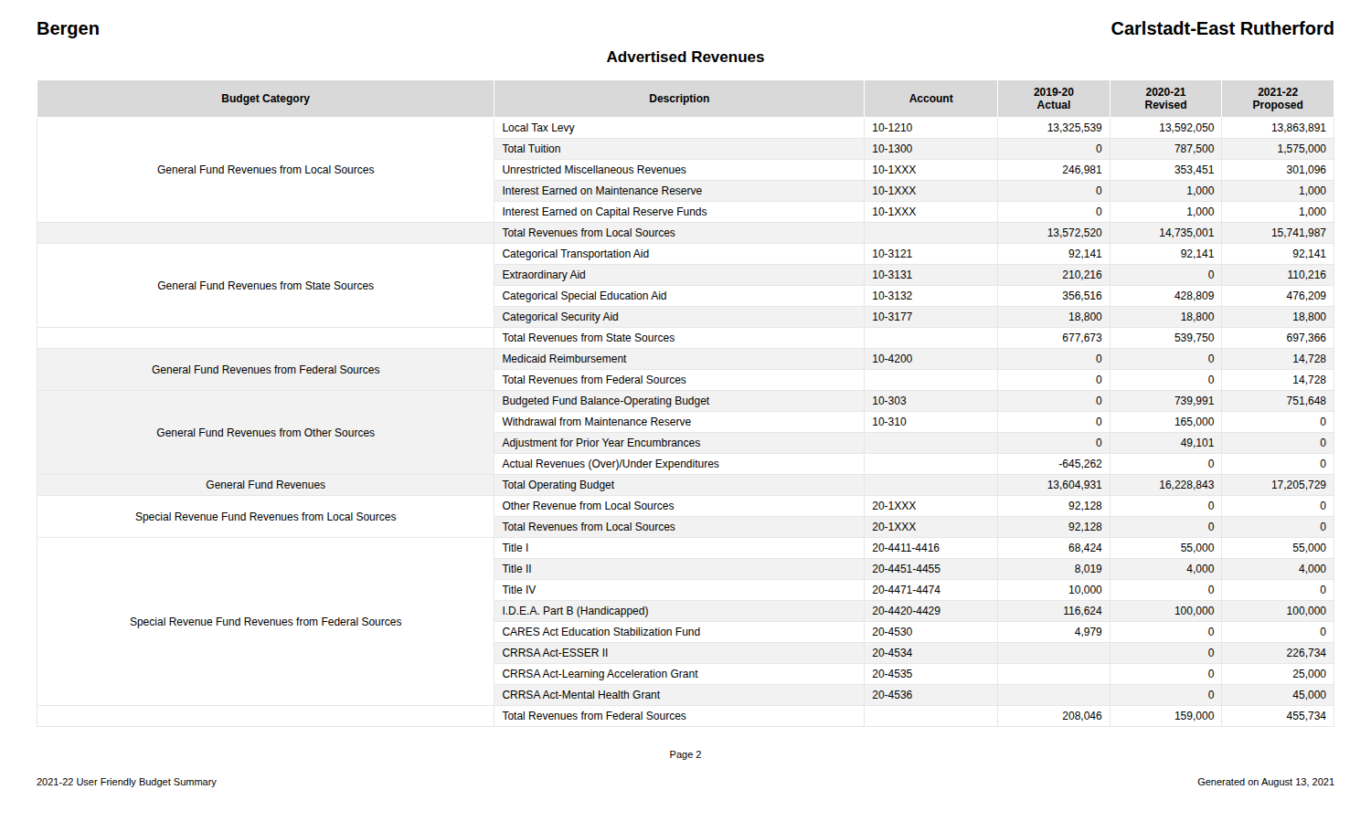Bergen
Carlstadt-East Rutherford
Advertised Revenues
| Budget Category | Description | Account | 2019-20 Actual | 2020-21 Revised | 2021-22 Proposed |
| --- | --- | --- | --- | --- | --- |
| General Fund Revenues from Local Sources | Local Tax Levy | 10-1210 | 13,325,539 | 13,592,050 | 13,863,891 |
| Total Tuition | 10-1300 | 0 | 787,500 | 1,575,000 |
| Unrestricted Miscellaneous Revenues | 10-1XXX | 246,981 | 353,451 | 301,096 |
| Interest Earned on Maintenance Reserve | 10-1XXX | 0 | 1,000 | 1,000 |
| Interest Earned on Capital Reserve Funds | 10-1XXX | 0 | 1,000 | 1,000 |
| | Total Revenues from Local Sources | | 13,572,520 | 14,735,001 | 15,741,987 |
| General Fund Revenues from State Sources | Categorical Transportation Aid | 10-3121 | 92,141 | 92,141 | 92,141 |
| Extraordinary Aid | 10-3131 | 210,216 | 0 | 110,216 |
| Categorical Special Education Aid | 10-3132 | 356,516 | 428,809 | 476,209 |
| Categorical Security Aid | 10-3177 | 18,800 | 18,800 | 18,800 |
| | Total Revenues from State Sources | | 677,673 | 539,750 | 697,366 |
| General Fund Revenues from Federal Sources | Medicaid Reimbursement | 10-4200 | 0 | 0 | 14,728 |
| Total Revenues from Federal Sources | | 0 | 0 | 14,728 |
| General Fund Revenues from Other Sources | Budgeted Fund Balance-Operating Budget | 10-303 | 0 | 739,991 | 751,648 |
| Withdrawal from Maintenance Reserve | 10-310 | 0 | 165,000 | 0 |
| Adjustment for Prior Year Encumbrances | | 0 | 49,101 | 0 |
| Actual Revenues (Over)/Under Expenditures | | -645,262 | 0 | 0 |
| General Fund Revenues | Total Operating Budget | | 13,604,931 | 16,228,843 | 17,205,729 |
| Special Revenue Fund Revenues from Local Sources | Other Revenue from Local Sources | 20-1XXX | 92,128 | 0 | 0 |
| Total Revenues from Local Sources | 20-1XXX | 92,128 | 0 | 0 |
| Special Revenue Fund Revenues from Federal Sources | Title I | 20-4411-4416 | 68,424 | 55,000 | 55,000 |
| Title II | 20-4451-4455 | 8,019 | 4,000 | 4,000 |
| Title IV | 20-4471-4474 | 10,000 | 0 | 0 |
| I.D.E.A. Part B (Handicapped) | 20-4420-4429 | 116,624 | 100,000 | 100,000 |
| CARES Act Education Stabilization Fund | 20-4530 | 4,979 | 0 | 0 |
| CRRSA Act-ESSER II | 20-4534 | | 0 | 226,734 |
| CRRSA Act-Learning Acceleration Grant | 20-4535 | | 0 | 25,000 |
| CRRSA Act-Mental Health Grant | 20-4536 | | 0 | 45,000 |
| | Total Revenues from Federal Sources | | 208,046 | 159,000 | 455,734 |
Page 2
2021-22 User Friendly Budget Summary
Generated on August 13, 2021